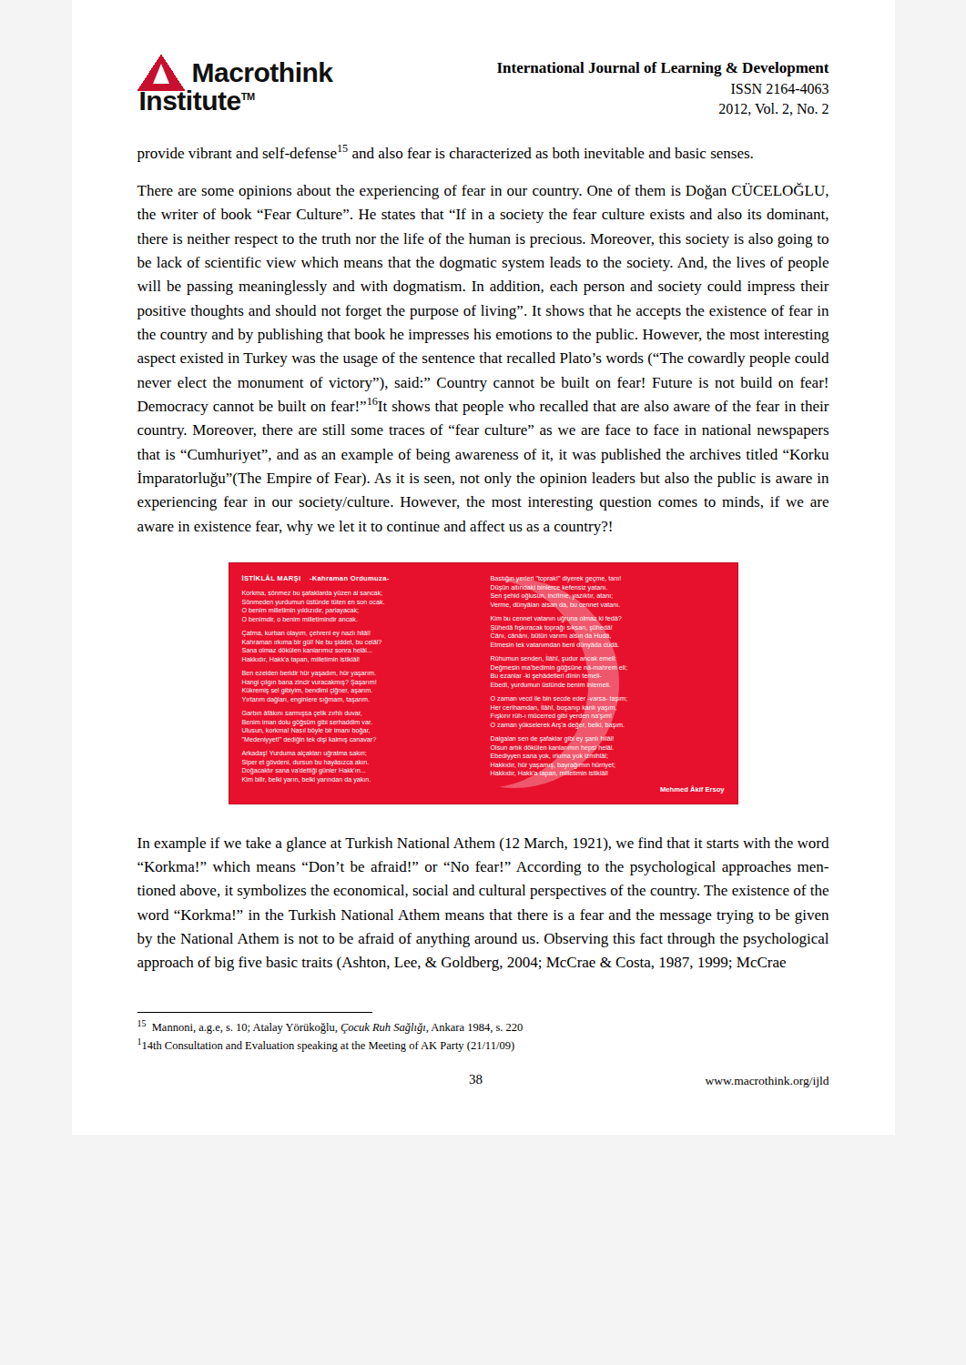Macrothink
InstituteTM
International Journal of Learning & Development
ISSN 2164-4063
2012, Vol. 2, No. 2
provide vibrant and self-defense15 and also fear is characterized as both inevitable and basic senses.
There are some opinions about the experiencing of fear in our country. One of them is Doğan CÜCELOĞLU, the writer of book “Fear Culture”. He states that “If in a society the fear culture exists and also its dominant, there is neither respect to the truth nor the life of the human is precious. Moreover, this society is also going to be lack of scientific view which means that the dogmatic system leads to the society. And, the lives of people will be passing meaninglessly and with dogmatism. In addition, each person and society could impress their positive thoughts and should not forget the purpose of living”. It shows that he accepts the existence of fear in the country and by publishing that book he impresses his emotions to the public. However, the most interesting aspect existed in Turkey was the usage of the sentence that recalled Plato’s words (“The cowardly people could never elect the monument of victory”), said:” Country cannot be built on fear! Future is not build on fear! Democracy cannot be built on fear!”16It shows that people who recalled that are also aware of the fear in their country. Moreover, there are still some traces of “fear culture” as we are face to face in national newspapers that is “Cumhuriyet”, and as an example of being awareness of it, it was published the archives titled “Korku İmparatorluğu”(The Empire of Fear). As it is seen, not only the opinion leaders but also the public is aware in experiencing fear in our society/culture. However, the most interesting question comes to minds, if we are aware in existence fear, why we let it to continue and affect us as a country?!
İSTİKLÂL MARŞI -Kahraman Ordumuza-
Korkma, sönmez bu şafaklarda yüzen al sancak;
Sönmeden yurdumun üstünde tüten en son ocak.
O benim milletimin yıldızıdır, parlayacak;
O benimdir, o benim milletimindir ancak.
Çatma, kurban olayım, çehreni ey nazlı hilâl!
Kahraman ırkıma bir gül! Ne bu şiddet, bu celâl?
Sana olmaz dökülen kanlarımız sonra helâl...
Hakkıdır, Hakk'a tapan, milletimin istiklâl!
Ben ezelden beridir hür yaşadım, hür yaşarım.
Hangi çılgın bana zincir vuracakmış? Şaşarım!
Kükremiş sel gibiyim, bendimi çiğner, aşarım.
Yırtarım dağları, enginlere sığmam, taşarım.
Garbın âfâkını sarmışsa çelik zırhlı duvar,
Benim iman dolu göğsüm gibi serhaddim var.
Ulusun, korkma! Nasıl böyle bir imanı boğar,
"Medeniyyet!" dediğin tek dişi kalmış canavar?
Arkadaş! Yurduma alçakları uğratma sakın;
Siper et gövdeni, dursun bu hayâsızca akın.
Doğacaktır sana va'dettiği günler Hakk'ın...
Kim bilir, belki yarın, belki yarından da yakın.
Bastığın yerleri "toprak!" diyerek geçme, tanı!
Düşün altındaki binlerce kefensiz yatanı.
Sen şehid oğlusun, incitme, yazıktır, atanı;
Verme, dünyâları alsan da, bu cennet vatanı.
Kim bu cennet vatanın uğruna olmaz ki fedâ?
Şühedâ fışkıracak toprağı sıksan, şühedâ!
Cânı, cânânı, bütün varımı alsın da Hudâ,
Etmesin tek vatanımdan beni dünyâda cüdâ.
Rûhumun senden, İlâhî, şudur ancak emeli:
Değmesin ma'bedimin göğsüne nâ-mahrem eli;
Bu ezanlar -ki şehâdetleri dînin temeli-
Ebedî, yurdumun üstünde benim inlemeli.
O zaman vecd ile bin secde eder -varsa- taşım;
Her cerîhamdan, İlâhî, boşanıp kanlı yaşım,
Fışkırır rûh-ı mücerred gibi yerden na'şım!
O zaman yükselerek Arş'a değer, belki, başım.
Dalgalan sen de şafaklar gibi ey şanlı hilâl!
Olsun artık dökülen kanlarımın hepsi helâl.
Ebediyyen sana yok, ırkıma yok izmihlâl;
Hakkıdır, hür yaşamış, bayrağımın hürriyet;
Hakkıdır, Hakk'a tapan, milletimin istiklâl!
Mehmed Âkif Ersoy
In example if we take a glance at Turkish National Athem (12 March, 1921), we find that it starts with the word “Korkma!” which means “Don’t be afraid!” or “No fear!” According to the psychological approaches mentioned above, it symbolizes the economical, social and cultural perspectives of the country. The existence of the word “Korkma!” in the Turkish National Athem means that there is a fear and the message trying to be given by the National Athem is not to be afraid of anything around us. Observing this fact through the psychological approach of big five basic traits (Ashton, Lee, & Goldberg, 2004; McCrae & Costa, 1987, 1999; McCrae
15 Mannoni, a.g.e, s. 10; Atalay Yörükoğlu, Çocuk Ruh Sağlığı, Ankara 1984, s. 220
114th Consultation and Evaluation speaking at the Meeting of AK Party (21/11/09)
38
www.macrothink.org/ijld